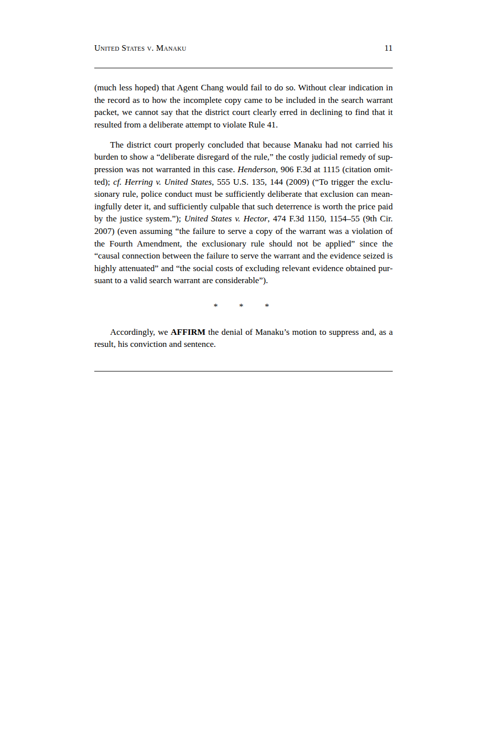United States v. Manaku 11
(much less hoped) that Agent Chang would fail to do so. Without clear indication in the record as to how the incomplete copy came to be included in the search warrant packet, we cannot say that the district court clearly erred in declining to find that it resulted from a deliberate attempt to violate Rule 41.
The district court properly concluded that because Manaku had not carried his burden to show a “deliberate disregard of the rule,” the costly judicial remedy of suppression was not warranted in this case. Henderson, 906 F.3d at 1115 (citation omitted); cf. Herring v. United States, 555 U.S. 135, 144 (2009) (“To trigger the exclusionary rule, police conduct must be sufficiently deliberate that exclusion can meaningfully deter it, and sufficiently culpable that such deterrence is worth the price paid by the justice system.”); United States v. Hector, 474 F.3d 1150, 1154–55 (9th Cir. 2007) (even assuming “the failure to serve a copy of the warrant was a violation of the Fourth Amendment, the exclusionary rule should not be applied” since the “causal connection between the failure to serve the warrant and the evidence seized is highly attenuated” and “the social costs of excluding relevant evidence obtained pursuant to a valid search warrant are considerable”).
* * *
Accordingly, we AFFIRM the denial of Manaku’s motion to suppress and, as a result, his conviction and sentence.